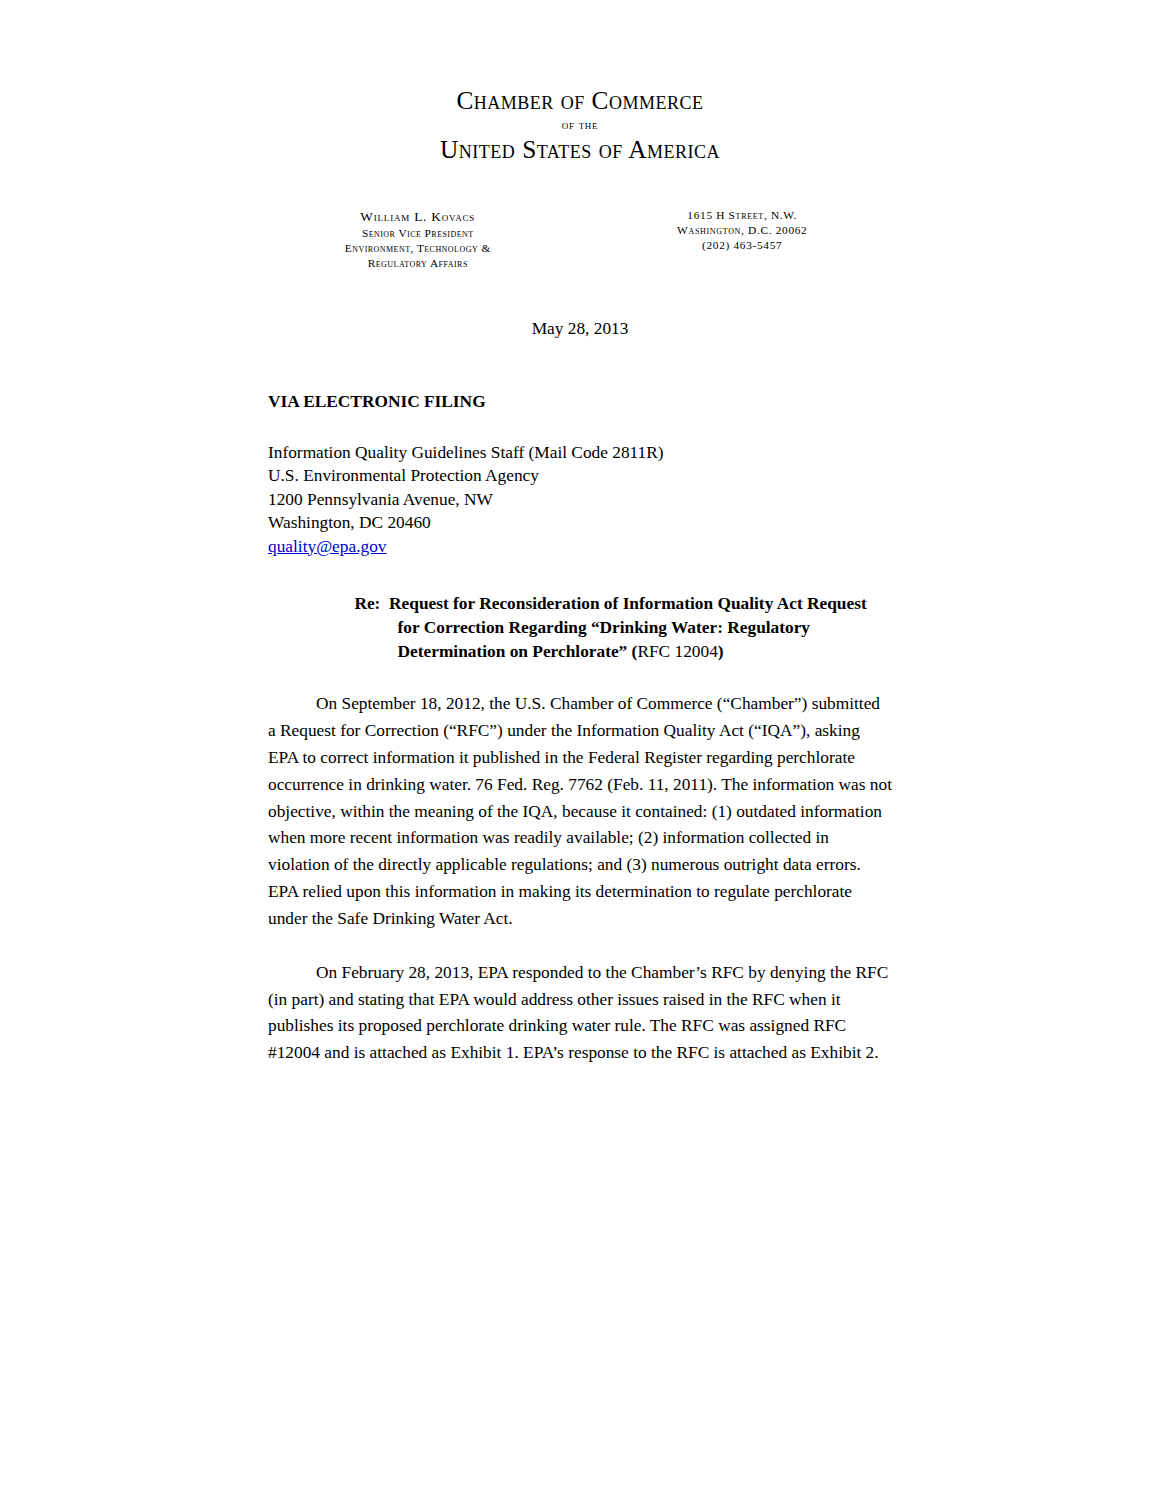Chamber of Commerce
of the
United States of America
William L. Kovacs
Senior Vice President
Environment, Technology &
Regulatory Affairs
1615 H Street, N.W.
Washington, D.C. 20062
(202) 463-5457
May 28, 2013
VIA ELECTRONIC FILING
Information Quality Guidelines Staff (Mail Code 2811R)
U.S. Environmental Protection Agency
1200 Pennsylvania Avenue, NW
Washington, DC 20460
quality@epa.gov
Re: Request for Reconsideration of Information Quality Act Request for Correction Regarding “Drinking Water: Regulatory Determination on Perchlorate” (RFC 12004)
On September 18, 2012, the U.S. Chamber of Commerce (“Chamber”) submitted a Request for Correction (“RFC”) under the Information Quality Act (“IQA”), asking EPA to correct information it published in the Federal Register regarding perchlorate occurrence in drinking water. 76 Fed. Reg. 7762 (Feb. 11, 2011). The information was not objective, within the meaning of the IQA, because it contained: (1) outdated information when more recent information was readily available; (2) information collected in violation of the directly applicable regulations; and (3) numerous outright data errors. EPA relied upon this information in making its determination to regulate perchlorate under the Safe Drinking Water Act.
On February 28, 2013, EPA responded to the Chamber’s RFC by denying the RFC (in part) and stating that EPA would address other issues raised in the RFC when it publishes its proposed perchlorate drinking water rule. The RFC was assigned RFC #12004 and is attached as Exhibit 1. EPA’s response to the RFC is attached as Exhibit 2.